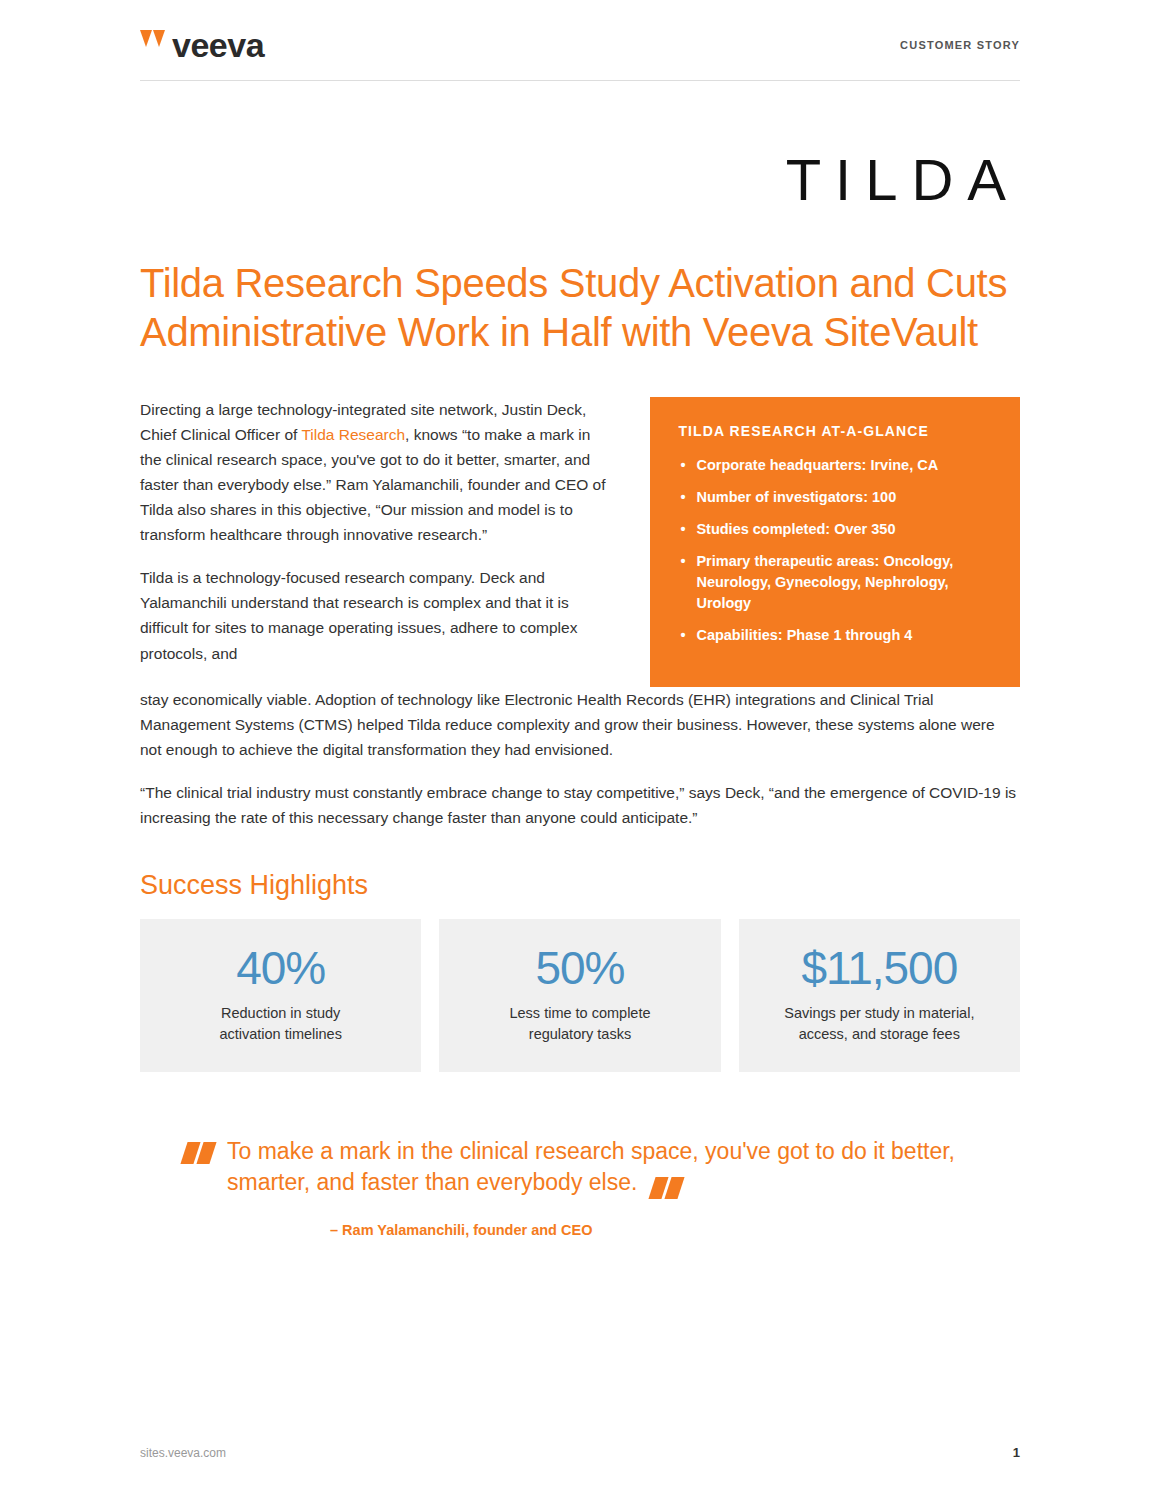veeva
Customer Story
TILDA
Tilda Research Speeds Study Activation and Cuts Administrative Work in Half with Veeva SiteVault
Directing a large technology-integrated site network, Justin Deck, Chief Clinical Officer of Tilda Research, knows “to make a mark in the clinical research space, you've got to do it better, smarter, and faster than everybody else.” Ram Yalamanchili, founder and CEO of Tilda also shares in this objective, “Our mission and model is to transform healthcare through innovative research.”
Tilda is a technology-focused research company. Deck and Yalamanchili understand that research is complex and that it is difficult for sites to manage operating issues, adhere to complex protocols, and
Tilda Research At-A-Glance
Corporate headquarters: Irvine, CA
Number of investigators: 100
Studies completed: Over 350
Primary therapeutic areas: Oncology, Neurology, Gynecology, Nephrology, Urology
Capabilities: Phase 1 through 4
stay economically viable. Adoption of technology like Electronic Health Records (EHR) integrations and Clinical Trial Management Systems (CTMS) helped Tilda reduce complexity and grow their business. However, these systems alone were not enough to achieve the digital transformation they had envisioned.
“The clinical trial industry must constantly embrace change to stay competitive,” says Deck, “and the emergence of COVID-19 is increasing the rate of this necessary change faster than anyone could anticipate.”
Success Highlights
40%
Reduction in study
activation timelines
50%
Less time to complete
regulatory tasks
$11,500
Savings per study in material,
access, and storage fees
To make a mark in the clinical research space, you've got to do it better, smarter, and faster than everybody else.
– Ram Yalamanchili, founder and CEO
sites.veeva.com 1